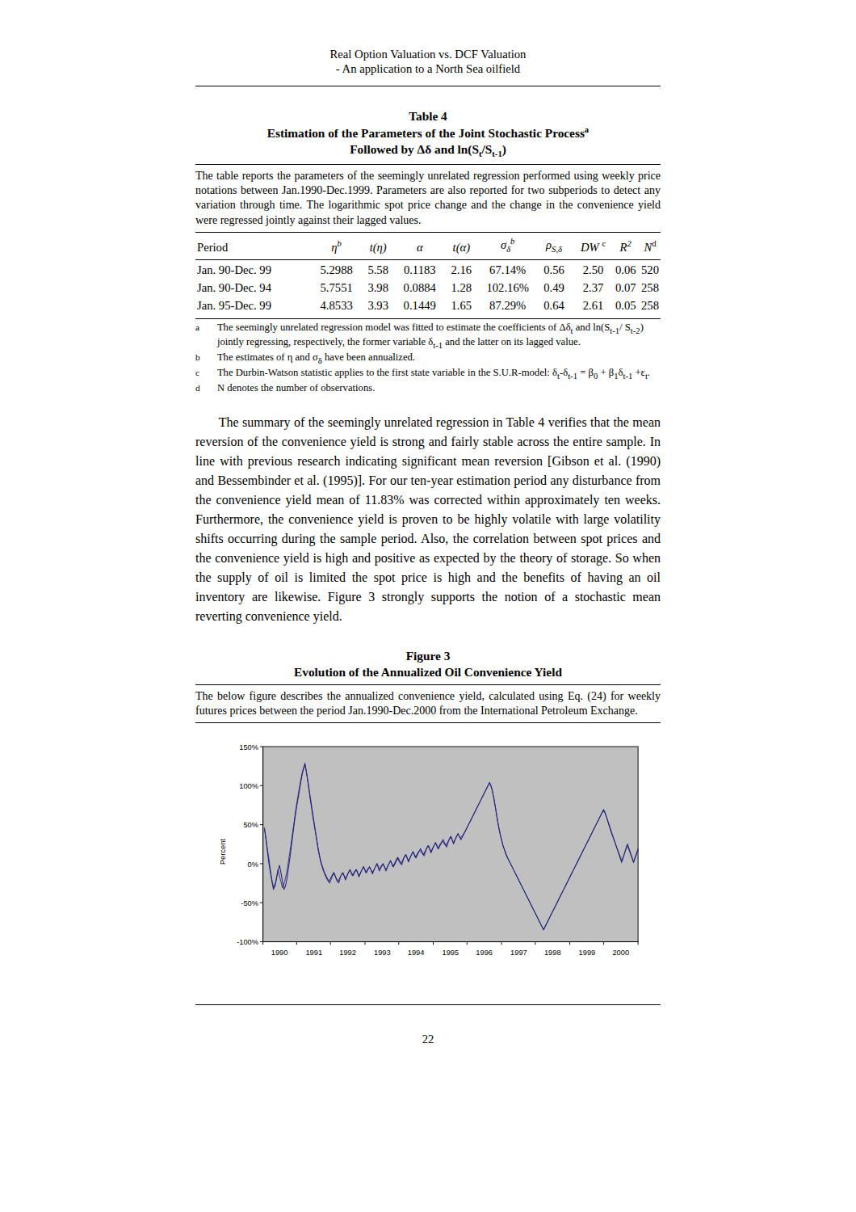Real Option Valuation vs. DCF Valuation
- An application to a North Sea oilfield
Table 4
Estimation of the Parameters of the Joint Stochastic Processa
Followed by Δδ and ln(St/St-1)
The table reports the parameters of the seemingly unrelated regression performed using weekly price notations between Jan.1990-Dec.1999. Parameters are also reported for two subperiods to detect any variation through time. The logarithmic spot price change and the change in the convenience yield were regressed jointly against their lagged values.
| Period | η b | t(η) | α | t(α) | σ δ b | ρ S,δ | DW c | R 2 | N d |
| --- | --- | --- | --- | --- | --- | --- | --- | --- | --- |
| Jan. 90-Dec. 99 | 5.2988 | 5.58 | 0.1183 | 2.16 | 67.14% | 0.56 | 2.50 | 0.06 | 520 |
| Jan. 90-Dec. 94 | 5.7551 | 3.98 | 0.0884 | 1.28 | 102.16% | 0.49 | 2.37 | 0.07 | 258 |
| Jan. 95-Dec. 99 | 4.8533 | 3.93 | 0.1449 | 1.65 | 87.29% | 0.64 | 2.61 | 0.05 | 258 |
| a | The seemingly unrelated regression model was fitted to estimate the coefficients of Δδ t and ln(S t-1 / S t-2 ) jointly regressing, respectively, the former variable δ t-1 and the latter on its lagged value. |
| b | The estimates of η and σ δ have been annualized. |
| c | The Durbin-Watson statistic applies to the first state variable in the S.U.R-model: δ t -δ t-1 = β 0 + β 1 δ t-1 +ε t . |
| d | N denotes the number of observations. |
The summary of the seemingly unrelated regression in Table 4 verifies that the mean reversion of the convenience yield is strong and fairly stable across the entire sample. In line with previous research indicating significant mean reversion [Gibson et al. (1990) and Bessembinder et al. (1995)]. For our ten-year estimation period any disturbance from the convenience yield mean of 11.83% was corrected within approximately ten weeks. Furthermore, the convenience yield is proven to be highly volatile with large volatility shifts occurring during the sample period. Also, the correlation between spot prices and the convenience yield is high and positive as expected by the theory of storage. So when the supply of oil is limited the spot price is high and the benefits of having an oil inventory are likewise. Figure 3 strongly supports the notion of a stochastic mean reverting convenience yield.
Figure 3
Evolution of the Annualized Oil Convenience Yield
The below figure describes the annualized convenience yield, calculated using Eq. (24) for weekly futures prices between the period Jan.1990-Dec.2000 from the International Petroleum Exchange.
150% 100% 50% 0% -50% -100% Percent 1990 1991 1992 1993 1994 1995 1996 1997 1998 1999 2000
22